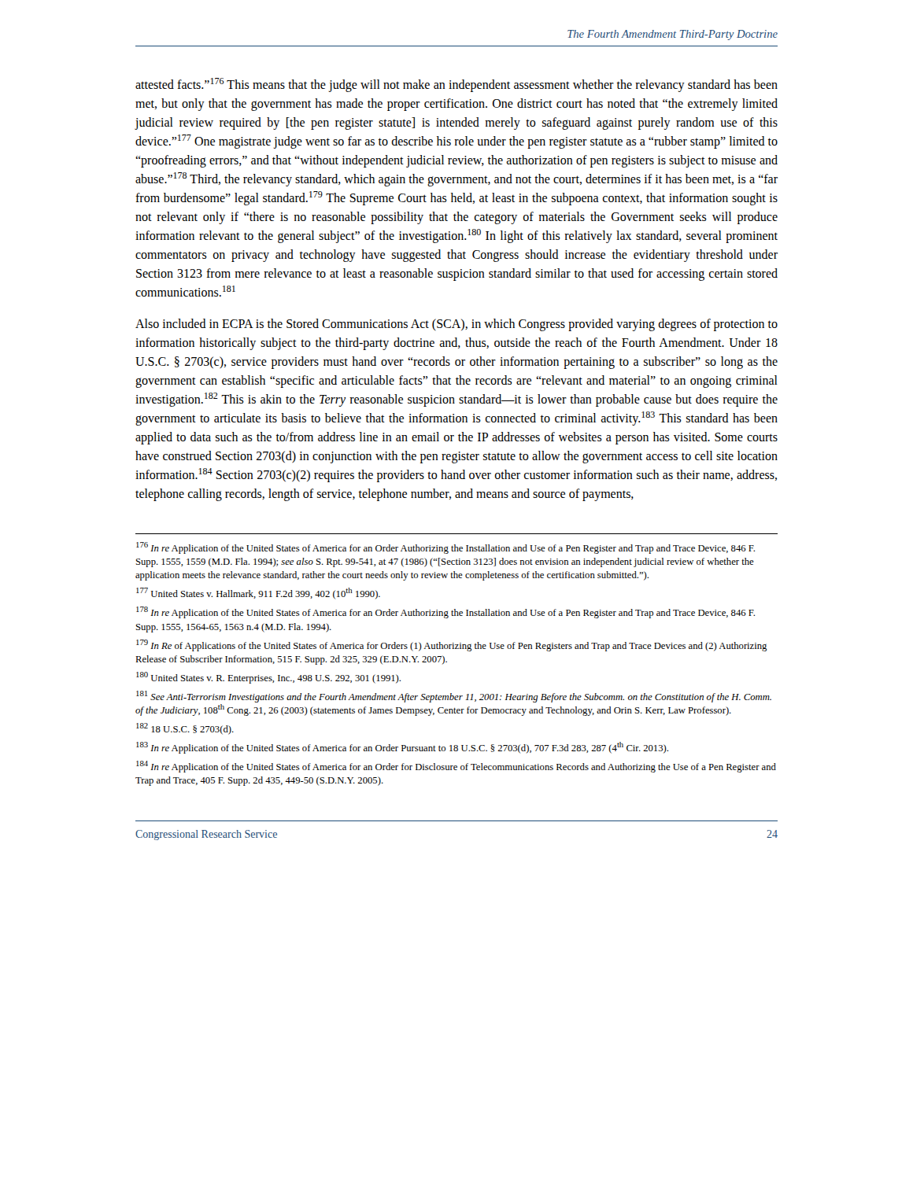The Fourth Amendment Third-Party Doctrine
attested facts.”176 This means that the judge will not make an independent assessment whether the relevancy standard has been met, but only that the government has made the proper certification. One district court has noted that “the extremely limited judicial review required by [the pen register statute] is intended merely to safeguard against purely random use of this device.”177 One magistrate judge went so far as to describe his role under the pen register statute as a “rubber stamp” limited to “proofreading errors,” and that “without independent judicial review, the authorization of pen registers is subject to misuse and abuse.”178 Third, the relevancy standard, which again the government, and not the court, determines if it has been met, is a “far from burdensome” legal standard.179 The Supreme Court has held, at least in the subpoena context, that information sought is not relevant only if “there is no reasonable possibility that the category of materials the Government seeks will produce information relevant to the general subject” of the investigation.180 In light of this relatively lax standard, several prominent commentators on privacy and technology have suggested that Congress should increase the evidentiary threshold under Section 3123 from mere relevance to at least a reasonable suspicion standard similar to that used for accessing certain stored communications.181
Also included in ECPA is the Stored Communications Act (SCA), in which Congress provided varying degrees of protection to information historically subject to the third-party doctrine and, thus, outside the reach of the Fourth Amendment. Under 18 U.S.C. § 2703(c), service providers must hand over “records or other information pertaining to a subscriber” so long as the government can establish “specific and articulable facts” that the records are “relevant and material” to an ongoing criminal investigation.182 This is akin to the Terry reasonable suspicion standard—it is lower than probable cause but does require the government to articulate its basis to believe that the information is connected to criminal activity.183 This standard has been applied to data such as the to/from address line in an email or the IP addresses of websites a person has visited. Some courts have construed Section 2703(d) in conjunction with the pen register statute to allow the government access to cell site location information.184 Section 2703(c)(2) requires the providers to hand over other customer information such as their name, address, telephone calling records, length of service, telephone number, and means and source of payments,
176 In re Application of the United States of America for an Order Authorizing the Installation and Use of a Pen Register and Trap and Trace Device, 846 F. Supp. 1555, 1559 (M.D. Fla. 1994); see also S. Rpt. 99-541, at 47 (1986) (“[Section 3123] does not envision an independent judicial review of whether the application meets the relevance standard, rather the court needs only to review the completeness of the certification submitted.”).
177 United States v. Hallmark, 911 F.2d 399, 402 (10th 1990).
178 In re Application of the United States of America for an Order Authorizing the Installation and Use of a Pen Register and Trap and Trace Device, 846 F. Supp. 1555, 1564-65, 1563 n.4 (M.D. Fla. 1994).
179 In Re of Applications of the United States of America for Orders (1) Authorizing the Use of Pen Registers and Trap and Trace Devices and (2) Authorizing Release of Subscriber Information, 515 F. Supp. 2d 325, 329 (E.D.N.Y. 2007).
180 United States v. R. Enterprises, Inc., 498 U.S. 292, 301 (1991).
181 See Anti-Terrorism Investigations and the Fourth Amendment After September 11, 2001: Hearing Before the Subcomm. on the Constitution of the H. Comm. of the Judiciary, 108th Cong. 21, 26 (2003) (statements of James Dempsey, Center for Democracy and Technology, and Orin S. Kerr, Law Professor).
182 18 U.S.C. § 2703(d).
183 In re Application of the United States of America for an Order Pursuant to 18 U.S.C. § 2703(d), 707 F.3d 283, 287 (4th Cir. 2013).
184 In re Application of the United States of America for an Order for Disclosure of Telecommunications Records and Authorizing the Use of a Pen Register and Trap and Trace, 405 F. Supp. 2d 435, 449-50 (S.D.N.Y. 2005).
Congressional Research Service 24